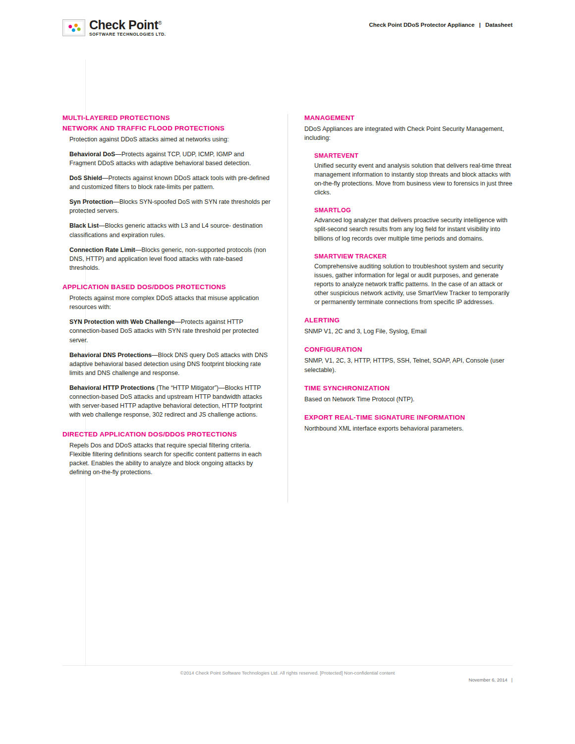Check Point®
SOFTWARE TECHNOLOGIES LTD.
Check Point DDoS Protector Appliance | Datasheet
MULTI-LAYERED PROTECTIONS
NETWORK AND TRAFFIC FLOOD PROTECTIONS
Protection against DDoS attacks aimed at networks using:
Behavioral DoS—Protects against TCP, UDP, ICMP, IGMP and Fragment DDoS attacks with adaptive behavioral based detection.
DoS Shield—Protects against known DDoS attack tools with pre-defined and customized filters to block rate-limits per pattern.
Syn Protection—Blocks SYN-spoofed DoS with SYN rate thresholds per protected servers.
Black List—Blocks generic attacks with L3 and L4 source- destination classifications and expiration rules.
Connection Rate Limit—Blocks generic, non-supported protocols (non DNS, HTTP) and application level flood attacks with rate-based thresholds.
APPLICATION BASED DOS/DDOS PROTECTIONS
Protects against more complex DDoS attacks that misuse application resources with:
SYN Protection with Web Challenge—Protects against HTTP connection-based DoS attacks with SYN rate threshold per protected server.
Behavioral DNS Protections—Block DNS query DoS attacks with DNS adaptive behavioral based detection using DNS footprint blocking rate limits and DNS challenge and response.
Behavioral HTTP Protections (The “HTTP Mitigator”)—Blocks HTTP connection-based DoS attacks and upstream HTTP bandwidth attacks with server-based HTTP adaptive behavioral detection, HTTP footprint with web challenge response, 302 redirect and JS challenge actions.
DIRECTED APPLICATION DOS/DDOS PROTECTIONS
Repels Dos and DDoS attacks that require special filtering criteria. Flexible filtering definitions search for specific content patterns in each packet. Enables the ability to analyze and block ongoing attacks by defining on-the-fly protections.
MANAGEMENT
DDoS Appliances are integrated with Check Point Security Management, including:
SMARTEVENT
Unified security event and analysis solution that delivers real-time threat management information to instantly stop threats and block attacks with on-the-fly protections. Move from business view to forensics in just three clicks.
SMARTLOG
Advanced log analyzer that delivers proactive security intelligence with split-second search results from any log field for instant visibility into billions of log records over multiple time periods and domains.
SMARTVIEW TRACKER
Comprehensive auditing solution to troubleshoot system and security issues, gather information for legal or audit purposes, and generate reports to analyze network traffic patterns. In the case of an attack or other suspicious network activity, use SmartView Tracker to temporarily or permanently terminate connections from specific IP addresses.
ALERTING
SNMP V1, 2C and 3, Log File, Syslog, Email
CONFIGURATION
SNMP, V1, 2C, 3, HTTP, HTTPS, SSH, Telnet, SOAP, API, Console (user selectable).
TIME SYNCHRONIZATION
Based on Network Time Protocol (NTP).
EXPORT REAL-TIME SIGNATURE INFORMATION
Northbound XML interface exports behavioral parameters.
©2014 Check Point Software Technologies Ltd. All rights reserved. [Protected] Non-confidential content
November 6, 2014 |